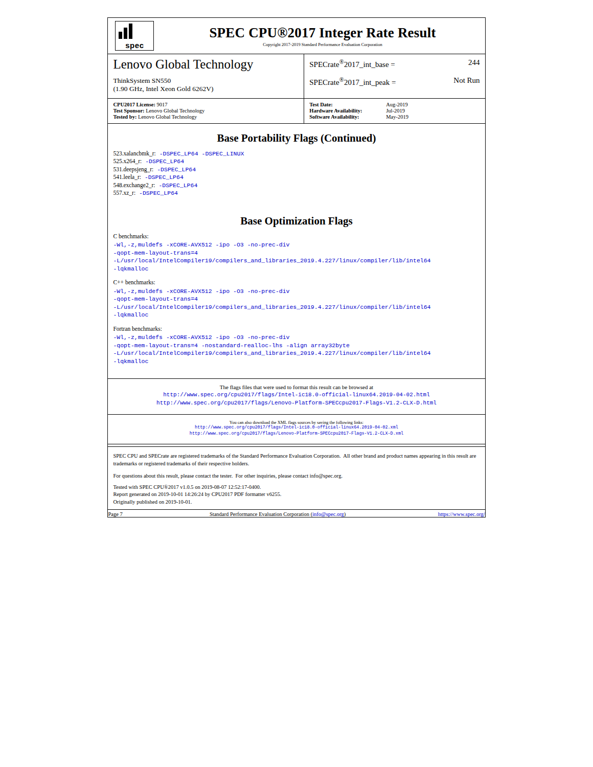spec
SPEC CPU®2017 Integer Rate Result
Copyright 2017-2019 Standard Performance Evaluation Corporation
Lenovo Global Technology
ThinkSystem SN550
(1.90 GHz, Intel Xeon Gold 6262V)
SPECrate®2017_int_base = 244
SPECrate®2017_int_peak = Not Run
CPU2017 License: 9017
Test Sponsor: Lenovo Global Technology
Tested by: Lenovo Global Technology
Test Date: Aug-2019
Hardware Availability: Jul-2019
Software Availability: May-2019
Base Portability Flags (Continued)
523.xalancbmk_r: -DSPEC_LP64 -DSPEC_LINUX
525.x264_r: -DSPEC_LP64
531.deepsjeng_r: -DSPEC_LP64
541.leela_r: -DSPEC_LP64
548.exchange2_r: -DSPEC_LP64
557.xz_r: -DSPEC_LP64
Base Optimization Flags
C benchmarks:
-Wl,-z,muldefs -xCORE-AVX512 -ipo -O3 -no-prec-div
-qopt-mem-layout-trans=4
-L/usr/local/IntelCompiler19/compilers_and_libraries_2019.4.227/linux/compiler/lib/intel64
-lqkmalloc
C++ benchmarks:
-Wl,-z,muldefs -xCORE-AVX512 -ipo -O3 -no-prec-div
-qopt-mem-layout-trans=4
-L/usr/local/IntelCompiler19/compilers_and_libraries_2019.4.227/linux/compiler/lib/intel64
-lqkmalloc
Fortran benchmarks:
-Wl,-z,muldefs -xCORE-AVX512 -ipo -O3 -no-prec-div
-qopt-mem-layout-trans=4 -nostandard-realloc-lhs -align array32byte
-L/usr/local/IntelCompiler19/compilers_and_libraries_2019.4.227/linux/compiler/lib/intel64
-lqkmalloc
The flags files that were used to format this result can be browsed at
http://www.spec.org/cpu2017/flags/Intel-ic18.0-official-linux64.2019-04-02.html
http://www.spec.org/cpu2017/flags/Lenovo-Platform-SPECcpu2017-Flags-V1.2-CLX-D.html
You can also download the XML flags sources by saving the following links:
http://www.spec.org/cpu2017/flags/Intel-ic18.0-official-linux64.2019-04-02.xml
http://www.spec.org/cpu2017/flags/Lenovo-Platform-SPECcpu2017-Flags-V1.2-CLX-D.xml
SPEC CPU and SPECrate are registered trademarks of the Standard Performance Evaluation Corporation. All other brand and product names appearing in this result are trademarks or registered trademarks of their respective holders.
For questions about this result, please contact the tester. For other inquiries, please contact info@spec.org.
Tested with SPEC CPU®2017 v1.0.5 on 2019-08-07 12:52:17-0400.
Report generated on 2019-10-01 14:26:24 by CPU2017 PDF formatter v6255.
Originally published on 2019-10-01.
Page 7
Standard Performance Evaluation Corporation (info@spec.org)
https://www.spec.org/